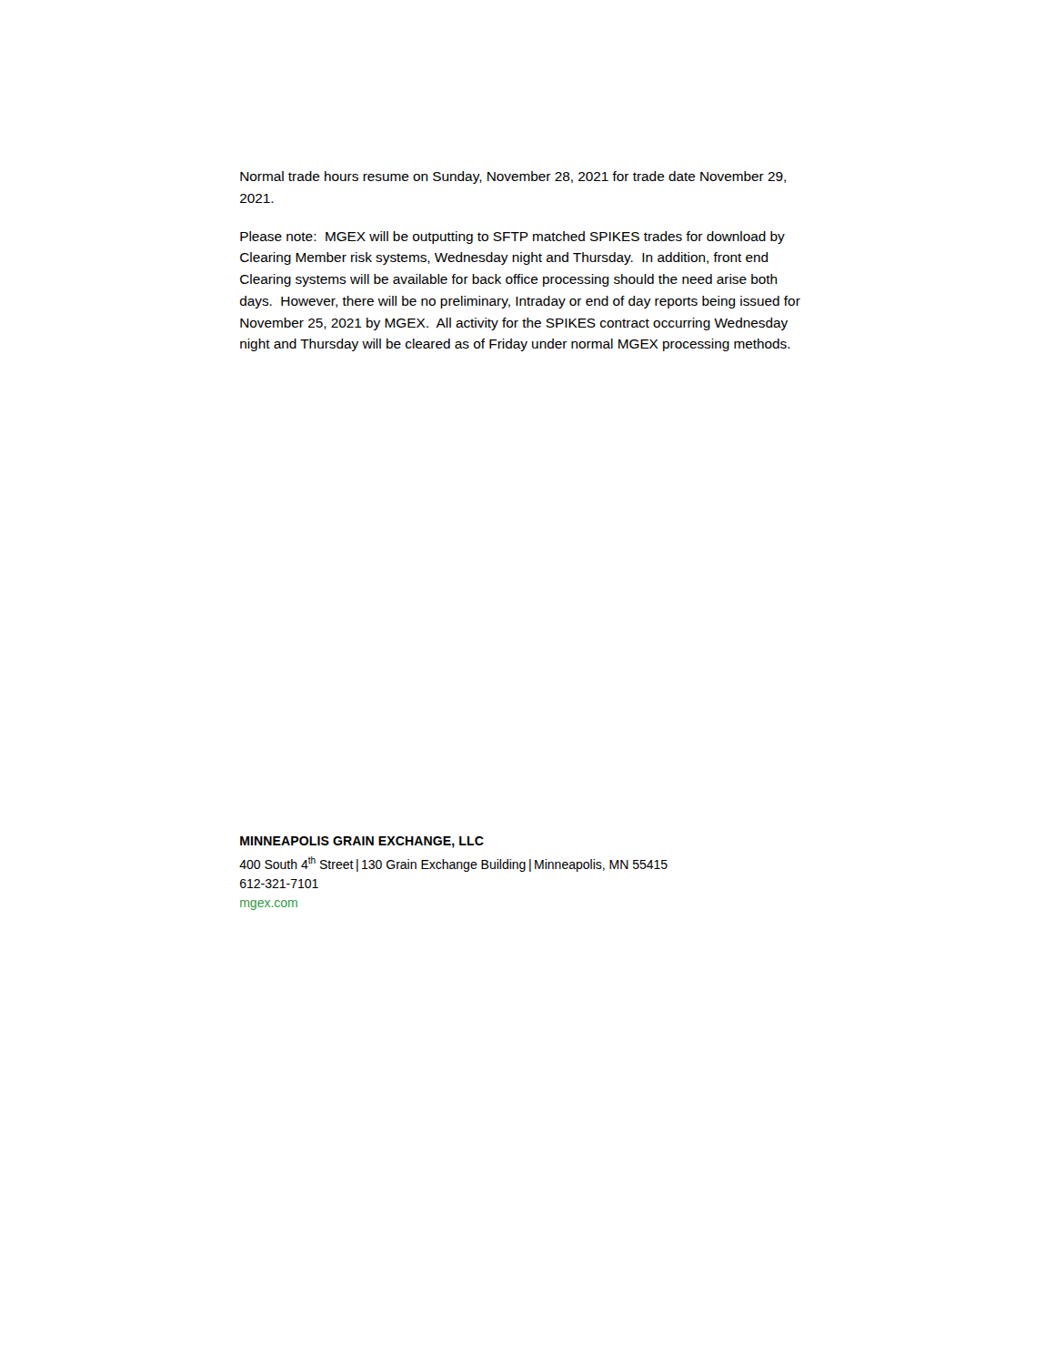Normal trade hours resume on Sunday, November 28, 2021 for trade date November 29, 2021.
Please note: MGEX will be outputting to SFTP matched SPIKES trades for download by Clearing Member risk systems, Wednesday night and Thursday. In addition, front end Clearing systems will be available for back office processing should the need arise both days. However, there will be no preliminary, Intraday or end of day reports being issued for November 25, 2021 by MGEX. All activity for the SPIKES contract occurring Wednesday night and Thursday will be cleared as of Friday under normal MGEX processing methods.
MINNEAPOLIS GRAIN EXCHANGE, LLC
400 South 4th Street|130 Grain Exchange Building|Minneapolis, MN 55415
612-321-7101
mgex.com